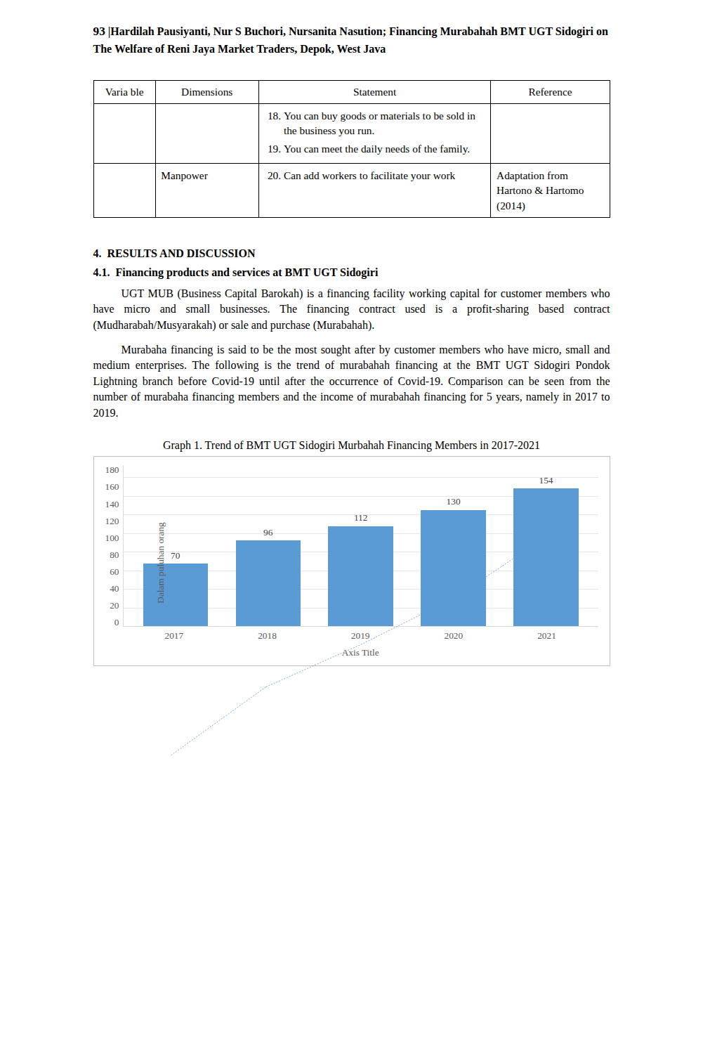93 |Hardilah Pausiyanti, Nur S Buchori, Nursanita Nasution; Financing Murabahah BMT UGT Sidogiri on The Welfare of Reni Jaya Market Traders, Depok, West Java
| Varia ble | Dimensions | Statement | Reference |
| --- | --- | --- | --- |
| | | You can buy goods or materials to be sold in the business you run. You can meet the daily needs of the family. | |
| | Manpower | Can add workers to facilitate your work | Adaptation from Hartono & Hartomo (2014) |
4. RESULTS AND DISCUSSION
4.1. Financing products and services at BMT UGT Sidogiri
UGT MUB (Business Capital Barokah) is a financing facility working capital for customer members who have micro and small businesses. The financing contract used is a profit-sharing based contract (Mudharabah/Musyarakah) or sale and purchase (Murabahah).
Murabaha financing is said to be the most sought after by customer members who have micro, small and medium enterprises. The following is the trend of murabahah financing at the BMT UGT Sidogiri Pondok Lightning branch before Covid-19 until after the occurrence of Covid-19. Comparison can be seen from the number of murabaha financing members and the income of murabahah financing for 5 years, namely in 2017 to 2019.
Graph 1. Trend of BMT UGT Sidogiri Murbahah Financing Members in 2017-2021
180 160 140 120 100 80 60 40 20 0
Dalam puluhan orang
70
96
112
130
154
2017 2018 2019 2020 2021
Axis Title